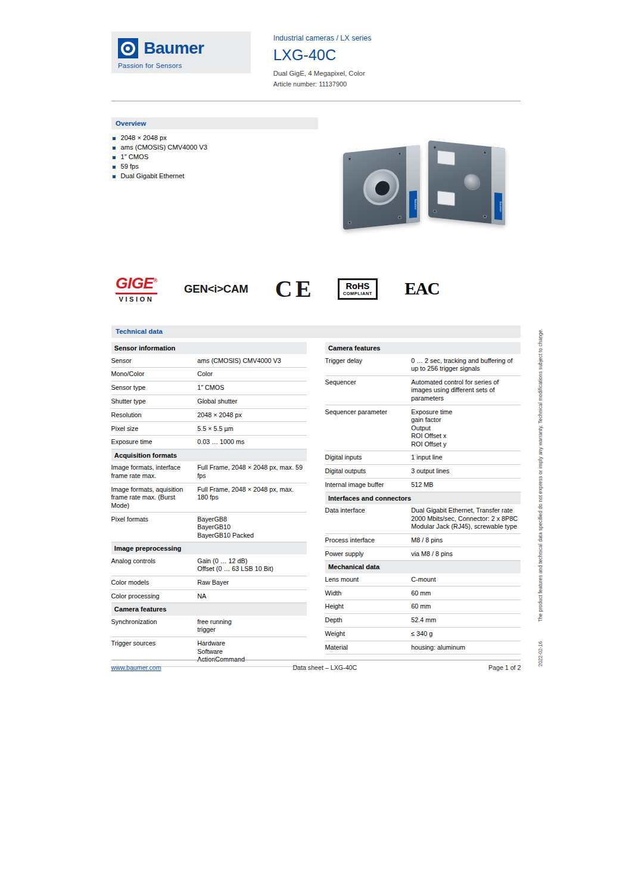Baumer
Passion for Sensors
Industrial cameras / LX series
LXG-40C
Dual GigE, 4 Megapixel, Color
Article number: 11137900
Overview
2048 × 2048 px
ams (CMOSIS) CMV4000 V3
1″ CMOS
59 fps
Dual Gigabit Ethernet
Baumer
Baumer
GIGE®
VISION
GEN<i>CAM
C E
RoHS
COMPLIANT
EAC
Technical data
Sensor information
| Sensor | ams (CMOSIS) CMV4000 V3 |
| Mono/Color | Color |
| Sensor type | 1″ CMOS |
| Shutter type | Global shutter |
| Resolution | 2048 × 2048 px |
| Pixel size | 5.5 × 5.5 µm |
| Exposure time | 0.03 … 1000 ms |
Acquisition formats
| Image formats, interface frame rate max. | Full Frame, 2048 × 2048 px, max. 59 fps |
| Image formats, aquisition frame rate max. (Burst Mode) | Full Frame, 2048 × 2048 px, max. 180 fps |
| Pixel formats | BayerGB8 BayerGB10 BayerGB10 Packed |
Image preprocessing
| Analog controls | Gain (0 … 12 dB) Offset (0 … 63 LSB 10 Bit) |
| Color models | Raw Bayer |
| Color processing | NA |
Camera features
| Synchronization | free running trigger |
| Trigger sources | Hardware Software ActionCommand |
Camera features
| Trigger delay | 0 … 2 sec, tracking and buffering of up to 256 trigger signals |
| Sequencer | Automated control for series of images using different sets of parameters |
| Sequencer parameter | Exposure time gain factor Output ROI Offset x ROI Offset y |
| Digital inputs | 1 input line |
| Digital outputs | 3 output lines |
| Internal image buffer | 512 MB |
Interfaces and connectors
| Data interface | Dual Gigabit Ethernet, Transfer rate 2000 Mbits/sec, Connector: 2 x 8P8C Modular Jack (RJ45), screwable type |
| Process interface | M8 / 8 pins |
| Power supply | via M8 / 8 pins |
Mechanical data
| Lens mount | C-mount |
| Width | 60 mm |
| Height | 60 mm |
| Depth | 52.4 mm |
| Weight | ≤ 340 g |
| Material | housing: aluminum |
The product features and technical data specified do not express or imply any warranty. Technical modifications subject to change.
2022-02-16
www.baumer.com
Data sheet – LXG-40C
Page 1 of 2